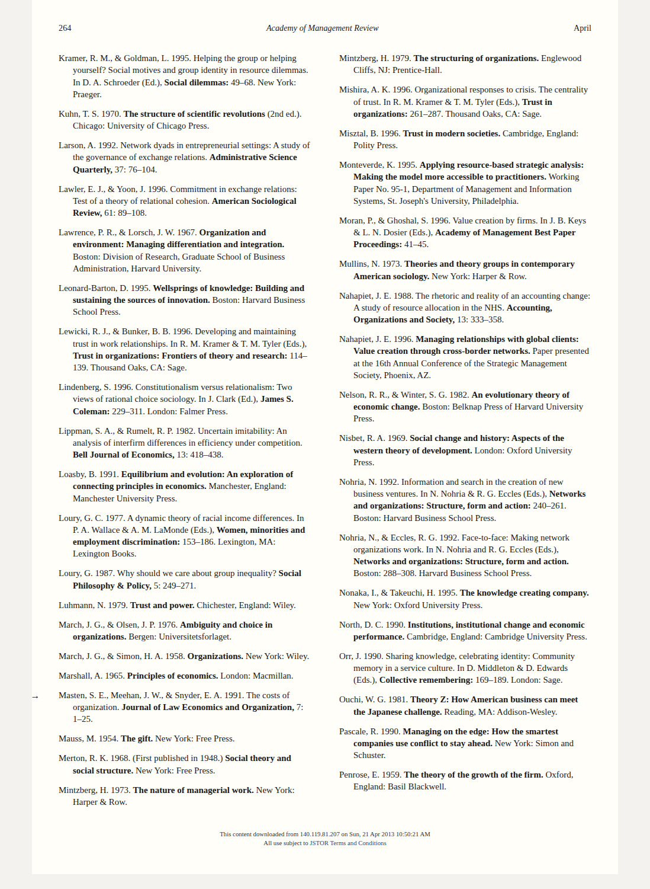264 Academy of Management Review April
Kramer, R. M., & Goldman, L. 1995. Helping the group or helping yourself? Social motives and group identity in resource dilemmas. In D. A. Schroeder (Ed.), Social dilemmas: 49–68. New York: Praeger.
Kuhn, T. S. 1970. The structure of scientific revolutions (2nd ed.). Chicago: University of Chicago Press.
Larson, A. 1992. Network dyads in entrepreneurial settings: A study of the governance of exchange relations. Administrative Science Quarterly, 37: 76–104.
Lawler, E. J., & Yoon, J. 1996. Commitment in exchange relations: Test of a theory of relational cohesion. American Sociological Review, 61: 89–108.
Lawrence, P. R., & Lorsch, J. W. 1967. Organization and environment: Managing differentiation and integration. Boston: Division of Research, Graduate School of Business Administration, Harvard University.
Leonard-Barton, D. 1995. Wellsprings of knowledge: Building and sustaining the sources of innovation. Boston: Harvard Business School Press.
Lewicki, R. J., & Bunker, B. B. 1996. Developing and maintaining trust in work relationships. In R. M. Kramer & T. M. Tyler (Eds.), Trust in organizations: Frontiers of theory and research: 114–139. Thousand Oaks, CA: Sage.
Lindenberg, S. 1996. Constitutionalism versus relationalism: Two views of rational choice sociology. In J. Clark (Ed.), James S. Coleman: 229–311. London: Falmer Press.
Lippman, S. A., & Rumelt, R. P. 1982. Uncertain imitability: An analysis of interfirm differences in efficiency under competition. Bell Journal of Economics, 13: 418–438.
Loasby, B. 1991. Equilibrium and evolution: An exploration of connecting principles in economics. Manchester, England: Manchester University Press.
Loury, G. C. 1977. A dynamic theory of racial income differences. In P. A. Wallace & A. M. LaMonde (Eds.), Women, minorities and employment discrimination: 153–186. Lexington, MA: Lexington Books.
Loury, G. 1987. Why should we care about group inequality? Social Philosophy & Policy, 5: 249–271.
Luhmann, N. 1979. Trust and power. Chichester, England: Wiley.
March, J. G., & Olsen, J. P. 1976. Ambiguity and choice in organizations. Bergen: Universitetsforlaget.
March, J. G., & Simon, H. A. 1958. Organizations. New York: Wiley.
Marshall, A. 1965. Principles of economics. London: Macmillan.
Masten, S. E., Meehan, J. W., & Snyder, E. A. 1991. The costs of organization. Journal of Law Economics and Organization, 7: 1–25.
Mauss, M. 1954. The gift. New York: Free Press.
Merton, R. K. 1968. (First published in 1948.) Social theory and social structure. New York: Free Press.
Mintzberg, H. 1973. The nature of managerial work. New York: Harper & Row.
Mintzberg, H. 1979. The structuring of organizations. Englewood Cliffs, NJ: Prentice-Hall.
Mishira, A. K. 1996. Organizational responses to crisis. The centrality of trust. In R. M. Kramer & T. M. Tyler (Eds.), Trust in organizations: 261–287. Thousand Oaks, CA: Sage.
Misztal, B. 1996. Trust in modern societies. Cambridge, England: Polity Press.
Monteverde, K. 1995. Applying resource-based strategic analysis: Making the model more accessible to practitioners. Working Paper No. 95-1, Department of Management and Information Systems, St. Joseph's University, Philadelphia.
Moran, P., & Ghoshal, S. 1996. Value creation by firms. In J. B. Keys & L. N. Dosier (Eds.), Academy of Management Best Paper Proceedings: 41–45.
Mullins, N. 1973. Theories and theory groups in contemporary American sociology. New York: Harper & Row.
Nahapiet, J. E. 1988. The rhetoric and reality of an accounting change: A study of resource allocation in the NHS. Accounting, Organizations and Society, 13: 333–358.
Nahapiet, J. E. 1996. Managing relationships with global clients: Value creation through cross-border networks. Paper presented at the 16th Annual Conference of the Strategic Management Society, Phoenix, AZ.
Nelson, R. R., & Winter, S. G. 1982. An evolutionary theory of economic change. Boston: Belknap Press of Harvard University Press.
Nisbet, R. A. 1969. Social change and history: Aspects of the western theory of development. London: Oxford University Press.
Nohria, N. 1992. Information and search in the creation of new business ventures. In N. Nohria & R. G. Eccles (Eds.), Networks and organizations: Structure, form and action: 240–261. Boston: Harvard Business School Press.
Nohria, N., & Eccles, R. G. 1992. Face-to-face: Making network organizations work. In N. Nohria and R. G. Eccles (Eds.), Networks and organizations: Structure, form and action. Boston: 288–308. Harvard Business School Press.
Nonaka, I., & Takeuchi, H. 1995. The knowledge creating company. New York: Oxford University Press.
North, D. C. 1990. Institutions, institutional change and economic performance. Cambridge, England: Cambridge University Press.
Orr, J. 1990. Sharing knowledge, celebrating identity: Community memory in a service culture. In D. Middleton & D. Edwards (Eds.), Collective remembering: 169–189. London: Sage.
Ouchi, W. G. 1981. Theory Z: How American business can meet the Japanese challenge. Reading, MA: Addison-Wesley.
Pascale, R. 1990. Managing on the edge: How the smartest companies use conflict to stay ahead. New York: Simon and Schuster.
Penrose, E. 1959. The theory of the growth of the firm. Oxford, England: Basil Blackwell.
This content downloaded from 140.119.81.207 on Sun, 21 Apr 2013 10:50:21 AM
All use subject to JSTOR Terms and Conditions